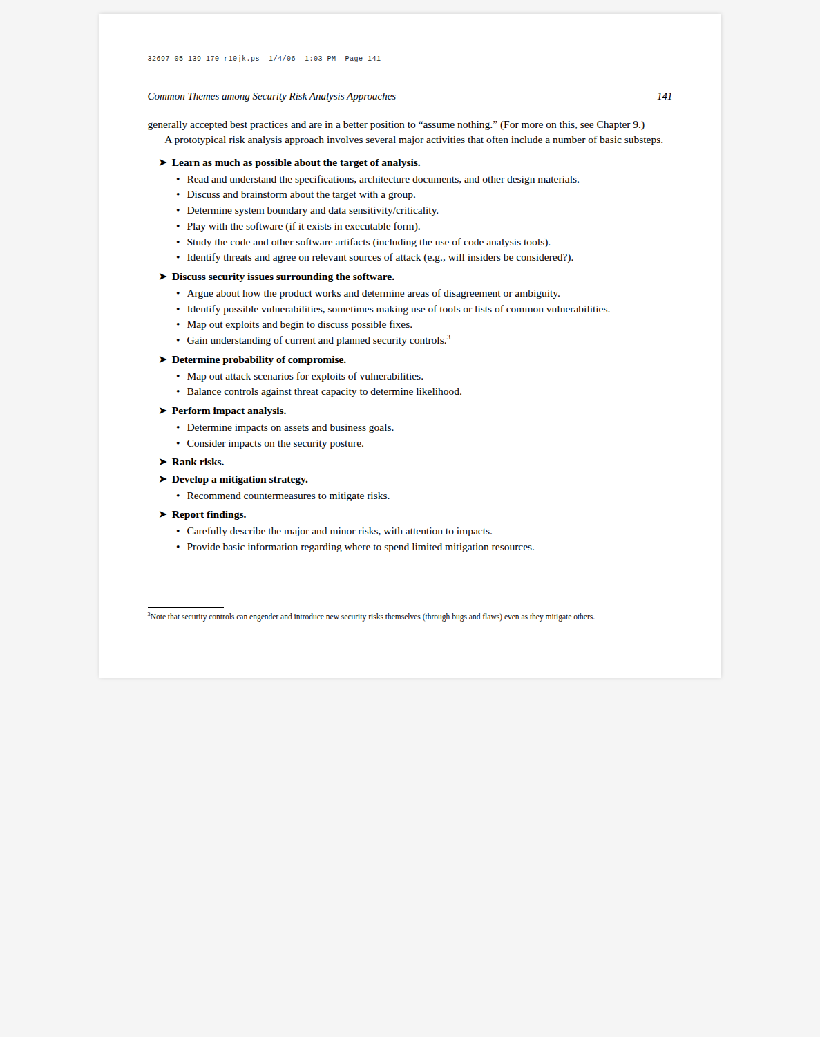32697 05 139-170 r10jk.ps 1/4/06 1:03 PM Page 141
Common Themes among Security Risk Analysis Approaches 141
generally accepted best practices and are in a better position to “assume nothing.” (For more on this, see Chapter 9.)
A prototypical risk analysis approach involves several major activities that often include a number of basic substeps.
➤Learn as much as possible about the target of analysis.
•Read and understand the specifications, architecture documents, and other design materials.
•Discuss and brainstorm about the target with a group.
•Determine system boundary and data sensitivity/criticality.
•Play with the software (if it exists in executable form).
•Study the code and other software artifacts (including the use of code analysis tools).
•Identify threats and agree on relevant sources of attack (e.g., will insiders be considered?).
➤Discuss security issues surrounding the software.
•Argue about how the product works and determine areas of disagreement or ambiguity.
•Identify possible vulnerabilities, sometimes making use of tools or lists of common vulnerabilities.
•Map out exploits and begin to discuss possible fixes.
•Gain understanding of current and planned security controls.3
➤Determine probability of compromise.
•Map out attack scenarios for exploits of vulnerabilities.
•Balance controls against threat capacity to determine likelihood.
➤Perform impact analysis.
•Determine impacts on assets and business goals.
•Consider impacts on the security posture.
➤Rank risks.
➤Develop a mitigation strategy.
•Recommend countermeasures to mitigate risks.
➤Report findings.
•Carefully describe the major and minor risks, with attention to impacts.
•Provide basic information regarding where to spend limited mitigation resources.
3Note that security controls can engender and introduce new security risks themselves (through bugs and flaws) even as they mitigate others.